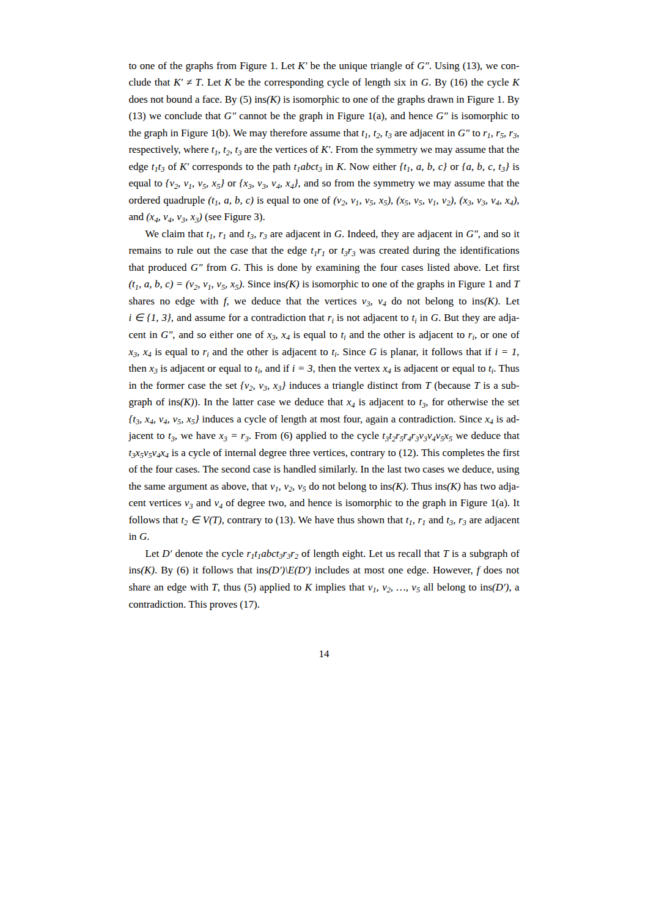to one of the graphs from Figure 1. Let K′ be the unique triangle of G″. Using (13), we conclude that K′ ≠ T. Let K be the corresponding cycle of length six in G. By (16) the cycle K does not bound a face. By (5) ins(K) is isomorphic to one of the graphs drawn in Figure 1. By (13) we conclude that G″ cannot be the graph in Figure 1(a), and hence G″ is isomorphic to the graph in Figure 1(b). We may therefore assume that t1, t2, t3 are adjacent in G″ to r1, r5, r3, respectively, where t1, t2, t3 are the vertices of K′. From the symmetry we may assume that the edge t1t3 of K′ corresponds to the path t1abct3 in K. Now either {t1, a, b, c} or {a, b, c, t3} is equal to {v2, v1, v5, x5} or {x3, v3, v4, x4}, and so from the symmetry we may assume that the ordered quadruple (t1, a, b, c) is equal to one of (v2, v1, v5, x5), (x5, v5, v1, v2), (x3, v3, v4, x4), and (x4, v4, v3, x3) (see Figure 3).
We claim that t1, r1 and t3, r3 are adjacent in G. Indeed, they are adjacent in G″, and so it remains to rule out the case that the edge t1r1 or t3r3 was created during the identifications that produced G″ from G. This is done by examining the four cases listed above. Let first (t1, a, b, c) = (v2, v1, v5, x5). Since ins(K) is isomorphic to one of the graphs in Figure 1 and T shares no edge with f, we deduce that the vertices v3, v4 do not belong to ins(K). Let i ∈ {1, 3}, and assume for a contradiction that ri is not adjacent to ti in G. But they are adjacent in G″, and so either one of x3, x4 is equal to ti and the other is adjacent to ri, or one of x3, x4 is equal to ri and the other is adjacent to ti. Since G is planar, it follows that if i = 1, then x3 is adjacent or equal to ti, and if i = 3, then the vertex x4 is adjacent or equal to ti. Thus in the former case the set {v2, v3, x3} induces a triangle distinct from T (because T is a subgraph of ins(K)). In the latter case we deduce that x4 is adjacent to t3, for otherwise the set {t3, x4, v4, v5, x5} induces a cycle of length at most four, again a contradiction. Since x4 is adjacent to t3, we have x3 = r3. From (6) applied to the cycle t3t2r5r4r3v3v4v5x5 we deduce that t3x5v5v4x4 is a cycle of internal degree three vertices, contrary to (12). This completes the first of the four cases. The second case is handled similarly. In the last two cases we deduce, using the same argument as above, that v1, v2, v5 do not belong to ins(K). Thus ins(K) has two adjacent vertices v3 and v4 of degree two, and hence is isomorphic to the graph in Figure 1(a). It follows that t2 ∈ V(T), contrary to (13). We have thus shown that t1, r1 and t3, r3 are adjacent in G.
Let D′ denote the cycle r1t1abct3r3r2 of length eight. Let us recall that T is a subgraph of ins(K). By (6) it follows that ins(D′)\E(D′) includes at most one edge. However, f does not share an edge with T, thus (5) applied to K implies that v1, v2, …, v5 all belong to ins(D′), a contradiction. This proves (17).
14